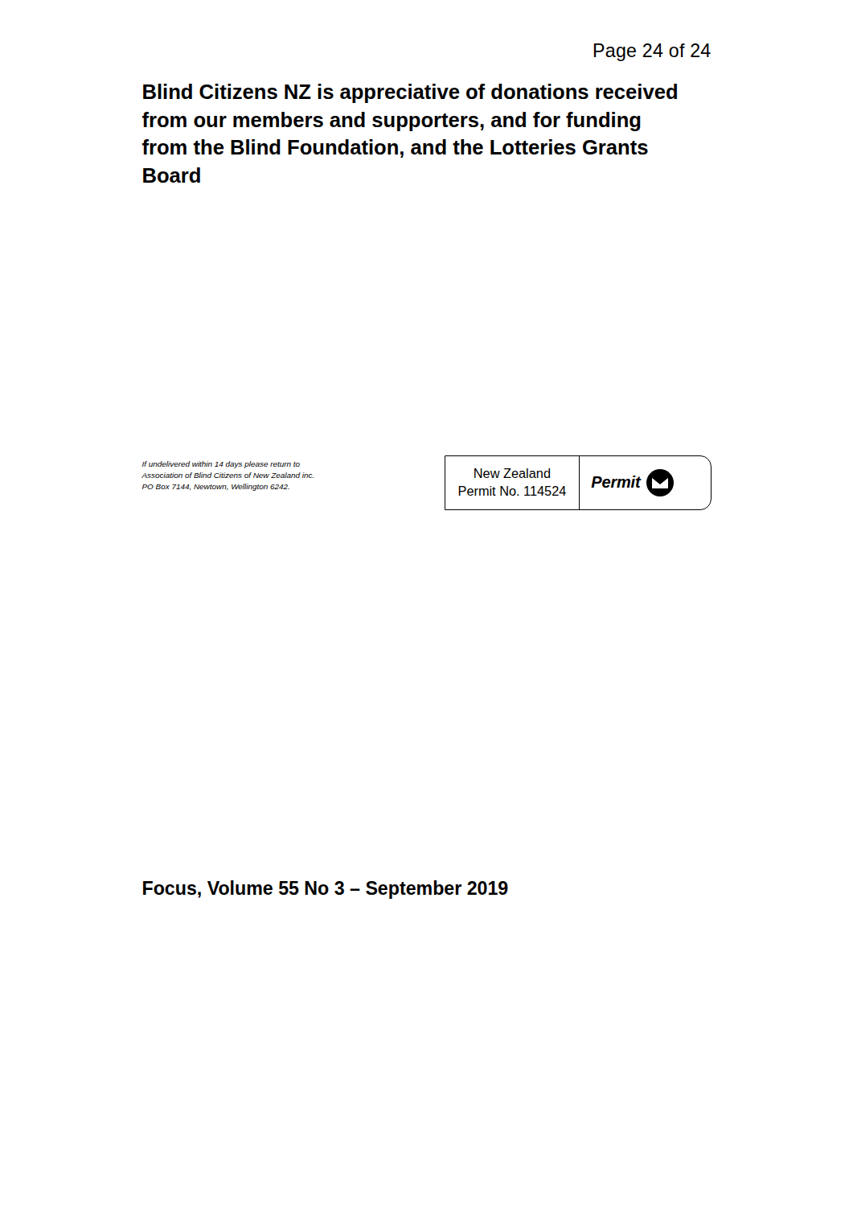Page 24 of 24
Blind Citizens NZ is appreciative of donations received from our members and supporters, and for funding from the Blind Foundation, and the Lotteries Grants Board
If undelivered within 14 days please return to
Association of Blind Citizens of New Zealand inc.
PO Box 7144, Newtown, Wellington 6242.
New Zealand
Permit No. 114524
Permit
Focus, Volume 55 No 3 – September 2019